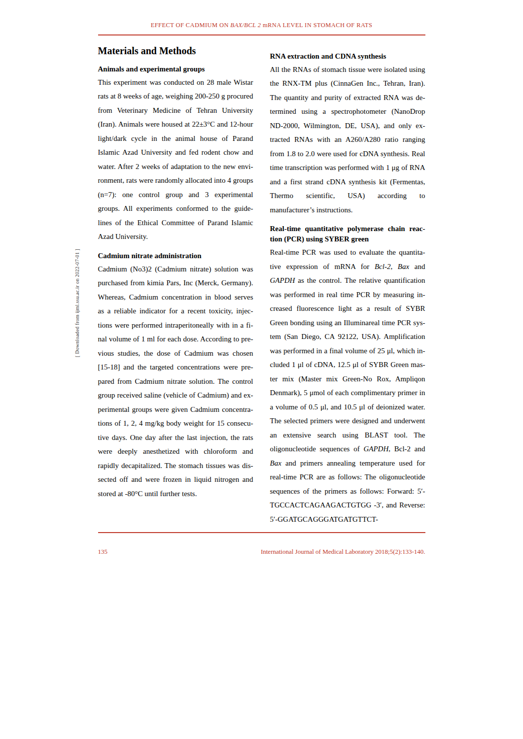[ Downloaded from ijml.ssu.ac.ir on 2022-07-01 ]
EFFECT OF CADMIUM ON BAX/BCL 2 mRNA LEVEL IN STOMACH OF RATS
Materials and Methods
Animals and experimental groups
This experiment was conducted on 28 male Wistar rats at 8 weeks of age, weighing 200-250 g procured from Veterinary Medicine of Tehran University (Iran). Animals were housed at 22±3°C and 12-hour light/dark cycle in the animal house of Parand Islamic Azad University and fed rodent chow and water. After 2 weeks of adaptation to the new environment, rats were randomly allocated into 4 groups (n=7): one control group and 3 experimental groups. All experiments conformed to the guidelines of the Ethical Committee of Parand Islamic Azad University.
Cadmium nitrate administration
Cadmium (No3)2 (Cadmium nitrate) solution was purchased from kimia Pars, Inc (Merck, Germany). Whereas, Cadmium concentration in blood serves as a reliable indicator for a recent toxicity, injections were performed intraperitoneally with in a final volume of 1 ml for each dose. According to previous studies, the dose of Cadmium was chosen [15-18] and the targeted concentrations were prepared from Cadmium nitrate solution. The control group received saline (vehicle of Cadmium) and experimental groups were given Cadmium concentrations of 1, 2, 4 mg/kg body weight for 15 consecutive days. One day after the last injection, the rats were deeply anesthetized with chloroform and rapidly decapitalized. The stomach tissues was dissected off and were frozen in liquid nitrogen and stored at -80°C until further tests.
RNA extraction and CDNA synthesis
All the RNAs of stomach tissue were isolated using the RNX-TM plus (CinnaGen Inc., Tehran, Iran). The quantity and purity of extracted RNA was determined using a spectrophotometer (NanoDrop ND-2000, Wilmington, DE, USA), and only extracted RNAs with an A260/A280 ratio ranging from 1.8 to 2.0 were used for cDNA synthesis. Real time transcription was performed with 1 μg of RNA and a first strand cDNA synthesis kit (Fermentas, Thermo scientific, USA) according to manufacturer’s instructions.
Real-time quantitative polymerase chain reaction (PCR) using SYBER green
Real-time PCR was used to evaluate the quantitative expression of mRNA for Bcl-2, Bax and GAPDH as the control. The relative quantification was performed in real time PCR by measuring increased fluorescence light as a result of SYBR Green bonding using an Illuminareal time PCR system (San Diego, CA 92122, USA). Amplification was performed in a final volume of 25 μl, which included 1 μl of cDNA, 12.5 μl of SYBR Green master mix (Master mix Green-No Rox, Ampliqon Denmark), 5 μmol of each complimentary primer in a volume of 0.5 μl, and 10.5 μl of deionized water. The selected primers were designed and underwent an extensive search using BLAST tool. The oligonucleotide sequences of GAPDH, Bcl-2 and Bax and primers annealing temperature used for real-time PCR are as follows: The oligonucleotide sequences of the primers as follows: Forward: 5′-TGCCACTCAGAAGACTGTGG -3′, and Reverse: 5′-GGATGCAGGGATGATGTTCT-
135
International Journal of Medical Laboratory 2018;5(2):133-140.